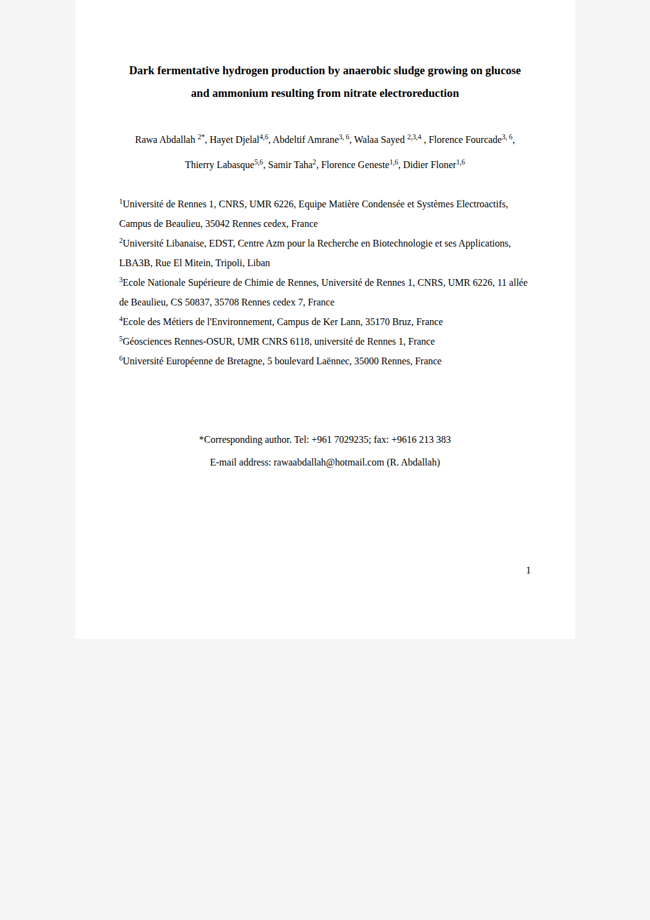Dark fermentative hydrogen production by anaerobic sludge growing on glucose and ammonium resulting from nitrate electroreduction
Rawa Abdallah 2*, Hayet Djelal4,6, Abdeltif Amrane3, 6, Walaa Sayed 2,3,4 , Florence Fourcade3, 6,
Thierry Labasque5,6, Samir Taha2, Florence Geneste1,6, Didier Floner1,6
1Université de Rennes 1, CNRS, UMR 6226, Equipe Matière Condensée et Systèmes Electroactifs, Campus de Beaulieu, 35042 Rennes cedex, France
2Université Libanaise, EDST, Centre Azm pour la Recherche en Biotechnologie et ses Applications, LBA3B, Rue El Mitein, Tripoli, Liban
3Ecole Nationale Supérieure de Chimie de Rennes, Université de Rennes 1, CNRS, UMR 6226, 11 allée de Beaulieu, CS 50837, 35708 Rennes cedex 7, France
4Ecole des Métiers de l'Environnement, Campus de Ker Lann, 35170 Bruz, France
5Géosciences Rennes-OSUR, UMR CNRS 6118, université de Rennes 1, France
6Université Européenne de Bretagne, 5 boulevard Laënnec, 35000 Rennes, France
*Corresponding author. Tel: +961 7029235; fax: +9616 213 383
E-mail address: rawaabdallah@hotmail.com (R. Abdallah)
1